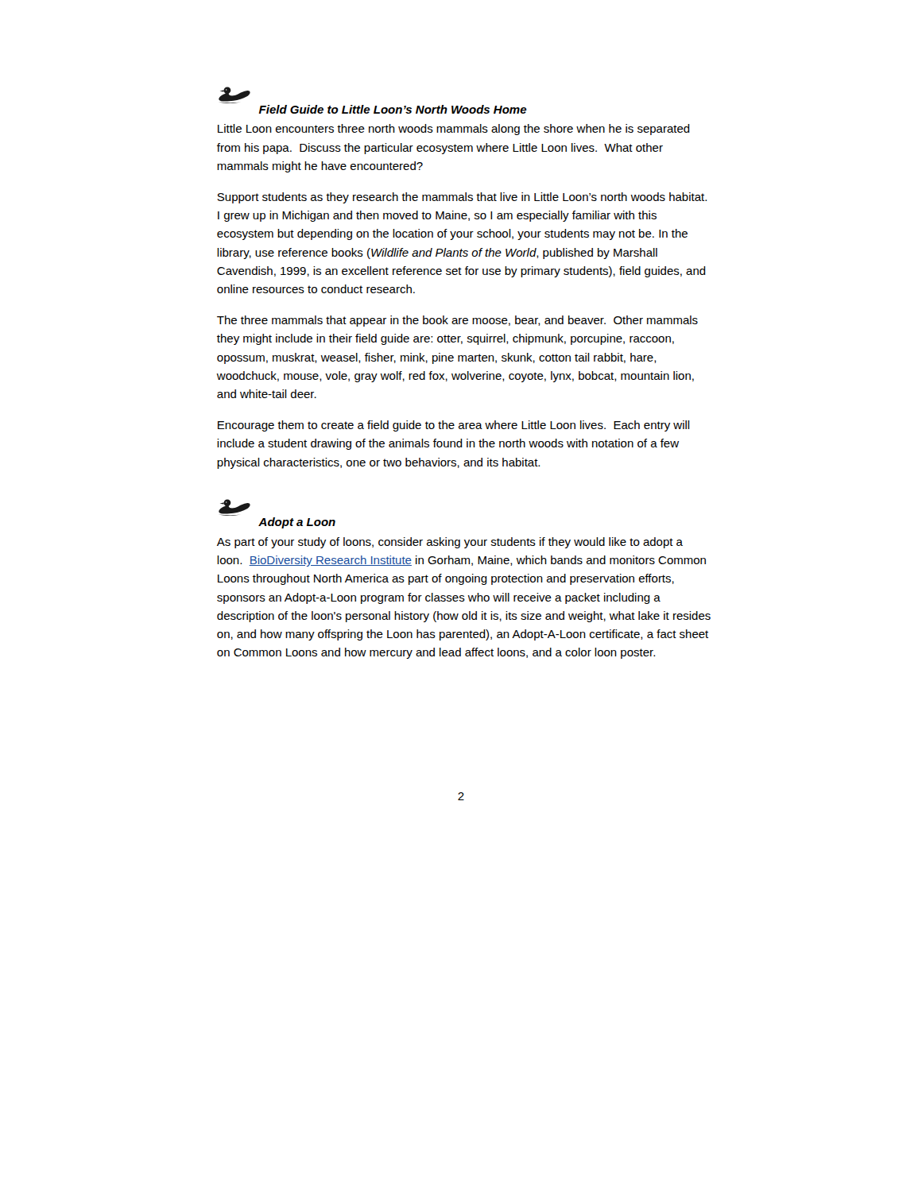Field Guide to Little Loon’s North Woods Home
Little Loon encounters three north woods mammals along the shore when he is separated from his papa. Discuss the particular ecosystem where Little Loon lives. What other mammals might he have encountered?
Support students as they research the mammals that live in Little Loon’s north woods habitat. I grew up in Michigan and then moved to Maine, so I am especially familiar with this ecosystem but depending on the location of your school, your students may not be. In the library, use reference books (Wildlife and Plants of the World, published by Marshall Cavendish, 1999, is an excellent reference set for use by primary students), field guides, and online resources to conduct research.
The three mammals that appear in the book are moose, bear, and beaver. Other mammals they might include in their field guide are: otter, squirrel, chipmunk, porcupine, raccoon, opossum, muskrat, weasel, fisher, mink, pine marten, skunk, cotton tail rabbit, hare, woodchuck, mouse, vole, gray wolf, red fox, wolverine, coyote, lynx, bobcat, mountain lion, and white-tail deer.
Encourage them to create a field guide to the area where Little Loon lives. Each entry will include a student drawing of the animals found in the north woods with notation of a few physical characteristics, one or two behaviors, and its habitat.
Adopt a Loon
As part of your study of loons, consider asking your students if they would like to adopt a loon. BioDiversity Research Institute in Gorham, Maine, which bands and monitors Common Loons throughout North America as part of ongoing protection and preservation efforts, sponsors an Adopt-a-Loon program for classes who will receive a packet including a description of the loon's personal history (how old it is, its size and weight, what lake it resides on, and how many offspring the Loon has parented), an Adopt-A-Loon certificate, a fact sheet on Common Loons and how mercury and lead affect loons, and a color loon poster.
2